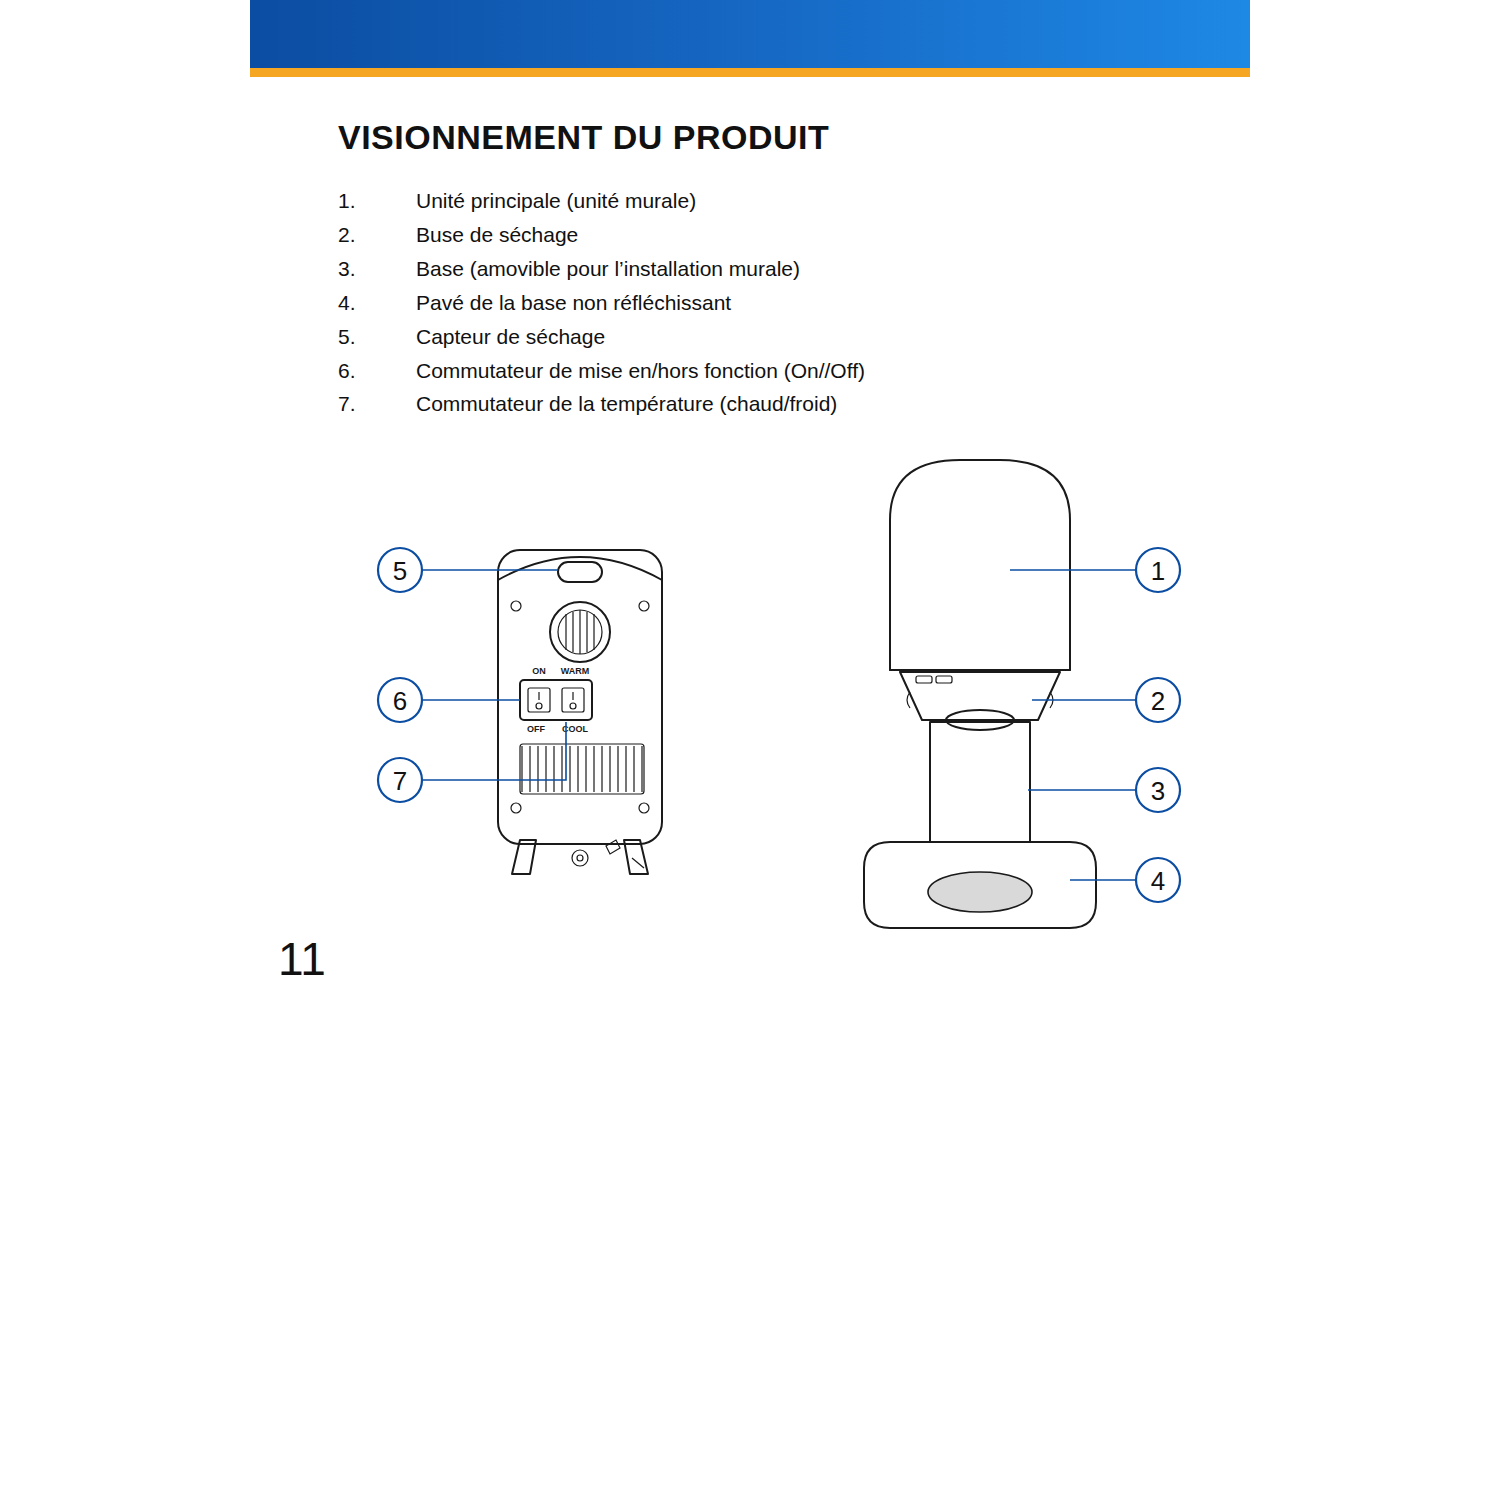Visionnement du produit
1. Unité principale (unité murale)
2. Buse de séchage
3. Base (amovible pour l’installation murale)
4. Pavé de la base non réfléchissant
5. Capteur de séchage
6. Commutateur de mise en/hors fonction (On//Off)
7. Commutateur de la température (chaud/froid)
ON WARM OFF COOL 5 6 7
1 2 3 4
11